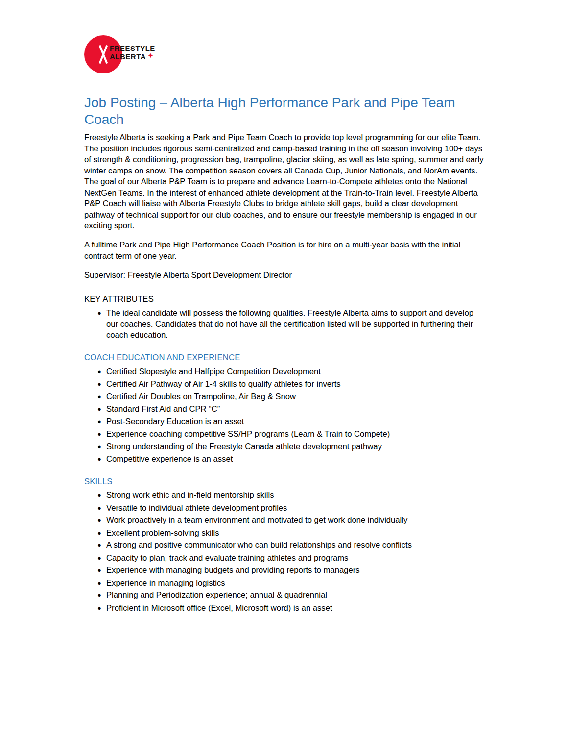FREESTYLE
ALBERTA ✦
Job Posting – Alberta High Performance Park and Pipe Team Coach
Freestyle Alberta is seeking a Park and Pipe Team Coach to provide top level programming for our elite Team. The position includes rigorous semi-centralized and camp-based training in the off season involving 100+ days of strength & conditioning, progression bag, trampoline, glacier skiing, as well as late spring, summer and early winter camps on snow. The competition season covers all Canada Cup, Junior Nationals, and NorAm events. The goal of our Alberta P&P Team is to prepare and advance Learn-to-Compete athletes onto the National NextGen Teams. In the interest of enhanced athlete development at the Train-to-Train level, Freestyle Alberta P&P Coach will liaise with Alberta Freestyle Clubs to bridge athlete skill gaps, build a clear development pathway of technical support for our club coaches, and to ensure our freestyle membership is engaged in our exciting sport.
A fulltime Park and Pipe High Performance Coach Position is for hire on a multi-year basis with the initial contract term of one year.
Supervisor: Freestyle Alberta Sport Development Director
KEY ATTRIBUTES
The ideal candidate will possess the following qualities. Freestyle Alberta aims to support and develop our coaches. Candidates that do not have all the certification listed will be supported in furthering their coach education.
COACH EDUCATION AND EXPERIENCE
Certified Slopestyle and Halfpipe Competition Development
Certified Air Pathway of Air 1-4 skills to qualify athletes for inverts
Certified Air Doubles on Trampoline, Air Bag & Snow
Standard First Aid and CPR “C”
Post-Secondary Education is an asset
Experience coaching competitive SS/HP programs (Learn & Train to Compete)
Strong understanding of the Freestyle Canada athlete development pathway
Competitive experience is an asset
SKILLS
Strong work ethic and in-field mentorship skills
Versatile to individual athlete development profiles
Work proactively in a team environment and motivated to get work done individually
Excellent problem-solving skills
A strong and positive communicator who can build relationships and resolve conflicts
Capacity to plan, track and evaluate training athletes and programs
Experience with managing budgets and providing reports to managers
Experience in managing logistics
Planning and Periodization experience; annual & quadrennial
Proficient in Microsoft office (Excel, Microsoft word) is an asset